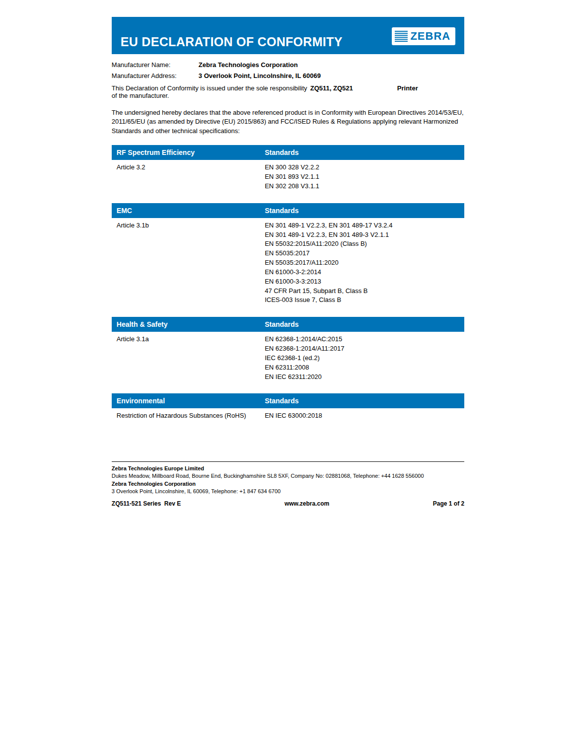EU DECLARATION OF CONFORMITY
ZEBRA
Manufacturer Name:
Zebra Technologies Corporation
Manufacturer Address:
3 Overlook Point, Lincolnshire, IL 60069
This Declaration of Conformity is issued under the sole responsibility of the manufacturer.
ZQ511, ZQ521
Printer
The undersigned hereby declares that the above referenced product is in Conformity with European Directives 2014/53/EU, 2011/65/EU (as amended by Directive (EU) 2015/863) and FCC/ISED Rules & Regulations applying relevant Harmonized Standards and other technical specifications:
| RF Spectrum Efficiency | Standards |
| --- | --- |
| Article 3.2 | EN 300 328 V2.2.2 EN 301 893 V2.1.1 EN 302 208 V3.1.1 |
| EMC | Standards |
| --- | --- |
| Article 3.1b | EN 301 489-1 V2.2.3, EN 301 489-17 V3.2.4 EN 301 489-1 V2.2.3, EN 301 489-3 V2.1.1 EN 55032:2015/A11:2020 (Class B) EN 55035:2017 EN 55035:2017/A11:2020 EN 61000-3-2:2014 EN 61000-3-3:2013 47 CFR Part 15, Subpart B, Class B ICES-003 Issue 7, Class B |
| Health & Safety | Standards |
| --- | --- |
| Article 3.1a | EN 62368-1:2014/AC:2015 EN 62368-1:2014/A11:2017 IEC 62368-1 (ed.2) EN 62311:2008 EN IEC 62311:2020 |
| Environmental | Standards |
| --- | --- |
| Restriction of Hazardous Substances (RoHS) | EN IEC 63000:2018 |
Zebra Technologies Europe Limited
Dukes Meadow, Millboard Road, Bourne End, Buckinghamshire SL8 5XF, Company No: 02881068, Telephone: +44 1628 556000
Zebra Technologies Corporation
3 Overlook Point, Lincolnshire, IL 60069, Telephone: +1 847 634 6700
ZQ511-521 Series Rev E
www.zebra.com
Page 1 of 2